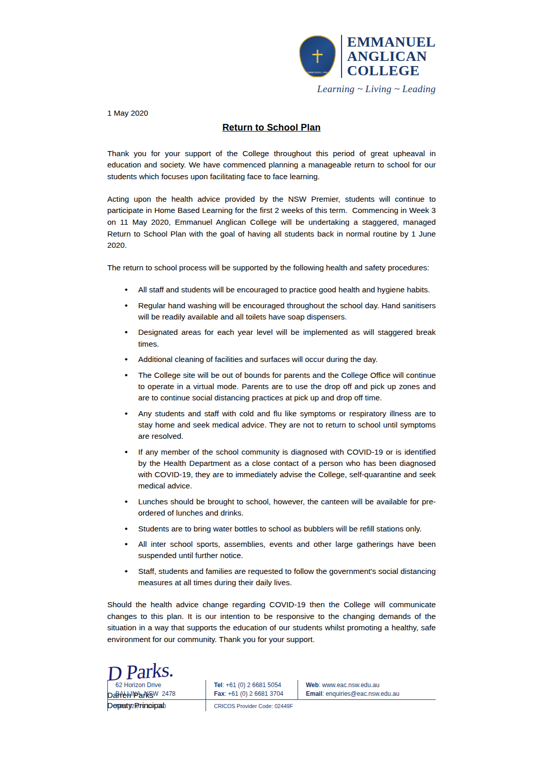EMMANUEL 1998
EMMANUEL ANGLICAN COLLEGE
Learning ~ Living ~ Leading
1 May 2020
Return to School Plan
Thank you for your support of the College throughout this period of great upheaval in education and society. We have commenced planning a manageable return to school for our students which focuses upon facilitating face to face learning.
Acting upon the health advice provided by the NSW Premier, students will continue to participate in Home Based Learning for the first 2 weeks of this term. Commencing in Week 3 on 11 May 2020, Emmanuel Anglican College will be undertaking a staggered, managed Return to School Plan with the goal of having all students back in normal routine by 1 June 2020.
The return to school process will be supported by the following health and safety procedures:
All staff and students will be encouraged to practice good health and hygiene habits.
Regular hand washing will be encouraged throughout the school day. Hand sanitisers will be readily available and all toilets have soap dispensers.
Designated areas for each year level will be implemented as will staggered break times.
Additional cleaning of facilities and surfaces will occur during the day.
The College site will be out of bounds for parents and the College Office will continue to operate in a virtual mode. Parents are to use the drop off and pick up zones and are to continue social distancing practices at pick up and drop off time.
Any students and staff with cold and flu like symptoms or respiratory illness are to stay home and seek medical advice. They are not to return to school until symptoms are resolved.
If any member of the school community is diagnosed with COVID-19 or is identified by the Health Department as a close contact of a person who has been diagnosed with COVID-19, they are to immediately advise the College, self-quarantine and seek medical advice.
Lunches should be brought to school, however, the canteen will be available for pre-ordered of lunches and drinks.
Students are to bring water bottles to school as bubblers will be refill stations only.
All inter school sports, assemblies, events and other large gatherings have been suspended until further notice.
Staff, students and families are requested to follow the government's social distancing measures at all times during their daily lives.
Should the health advice change regarding COVID-19 then the College will communicate changes to this plan. It is our intention to be responsive to the changing demands of the situation in a way that supports the education of our students whilst promoting a healthy, safe environment for our community. Thank you for your support.
D Parks.
Darren Parks
Deputy Principal
| 62 Horizon Drive BALLINA NSW 2478 | Tel : +61 (0) 2 6681 5054 Fax : +61 (0) 2 6681 3704 | Web : www.eac.nsw.edu.au Email : enquiries@eac.nsw.edu.au |
| ABN 72 079 134 060 | CRICOS Provider Code: 02449F |